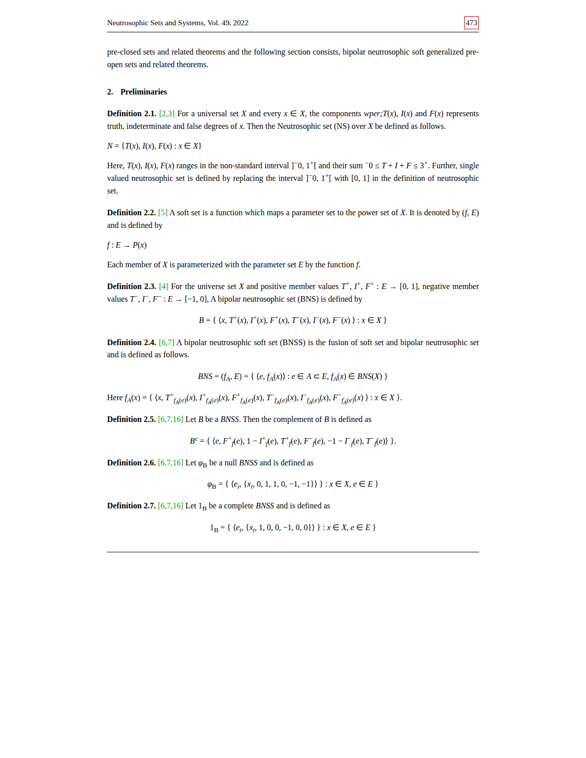Neutrosophic Sets and Systems, Vol. 49, 2022 473
pre-closed sets and related theorems and the following section consists, bipolar neutrosophic soft generalized pre-open sets and related theorems.
2. Preliminaries
Definition 2.1. [2,3] For a universal set X and every x ∈ X, the components wper; T(x), I(x) and F(x) represents truth, indeterminate and false degrees of x. Then the Neutrosophic set (NS) over X be defined as follows.
N = {T(x), I(x), F(x) : x ∈ X}
Here, T(x), I(x), F(x) ranges in the non-standard interval ]−0, 1+[ and their sum −0 ≤ T + I + F ≤ 3+. Further, single valued neutrosophic set is defined by replacing the interval ]−0, 1+[ with [0, 1] in the definition of neutrosophic set.
Definition 2.2. [5] A soft set is a function which maps a parameter set to the power set of X. It is denoted by (f, E) and is defined by
f : E → P(x)
Each member of X is parameterized with the parameter set E by the function f.
Definition 2.3. [4] For the universe set X and positive member values T+, I+, F+ : E → [0, 1], negative member values T−, I−, F− : E → [−1, 0], A bipolar neutrosophic set (BNS) is defined by
B = { ⟨x, T+(x), I+(x), F+(x), T−(x), I−(x), F−(x) ⟩ : x ∈ X }
Definition 2.4. [6,7] A bipolar neutrosophic soft set (BNSS) is the fusion of soft set and bipolar neutrosophic set and is defined as follows.
BNS = (fA, E) = { ⟨e, fA(x)⟩ : e ∈ A ⊂ E, fA(x) ∈ BNS(X) }
Here fA(x) = { ⟨x, T+fA(e)(x), I+fA(e)(x), F+fA(e)(x), T−fA(e)(x), I−fA(e)(x), F−fA(e)(x) ⟩ : x ∈ X }.
Definition 2.5. [6,7,16] Let B be a BNSS. Then the complement of B is defined as
Bc = { ⟨e, F+f(e), 1 − I+f(e), T+f(e), F−f(e), −1 − I−f(e), T−f(e)⟩ }.
Definition 2.6. [6,7,16] Let φB be a null BNSS and is defined as
φB = { ⟨ei, {xi, 0, 1, 1, 0, −1, −1}⟩ } : x ∈ X, e ∈ E }
Definition 2.7. [6,7,16] Let 1B be a complete BNSS and is defined as
1B = { ⟨ei, {xi, 1, 0, 0, −1, 0, 0}⟩ } : x ∈ X, e ∈ E }